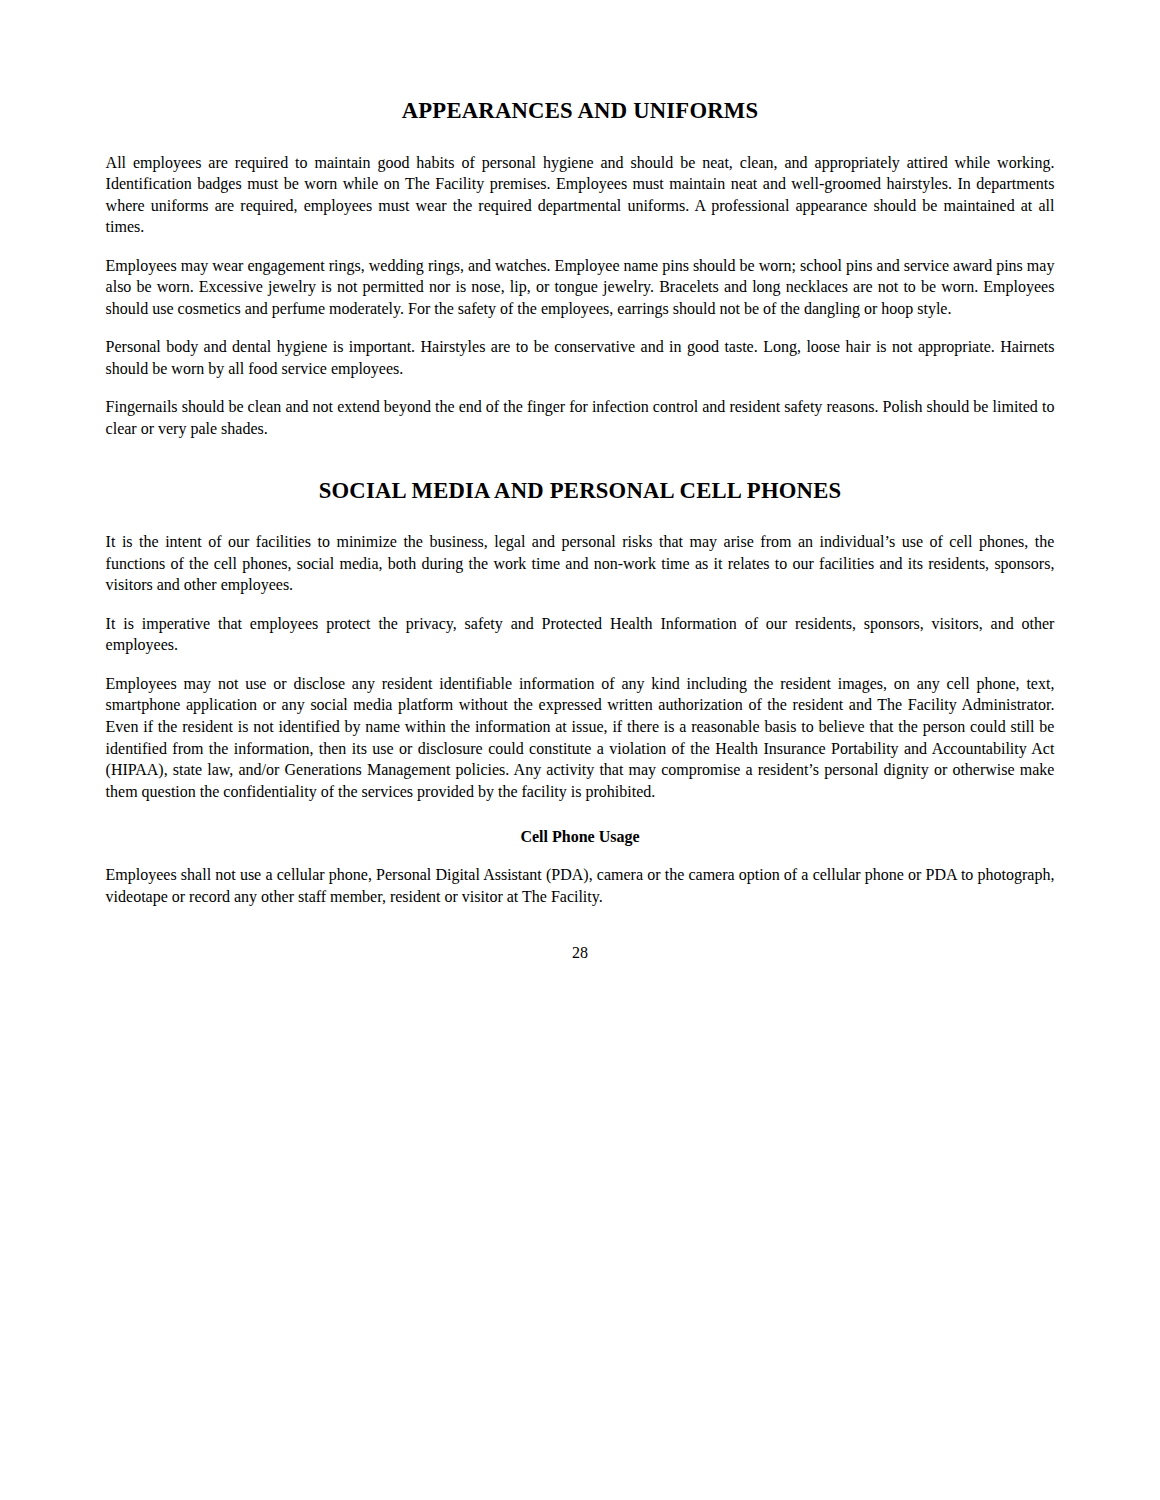APPEARANCES AND UNIFORMS
All employees are required to maintain good habits of personal hygiene and should be neat, clean, and appropriately attired while working. Identification badges must be worn while on The Facility premises. Employees must maintain neat and well-groomed hairstyles. In departments where uniforms are required, employees must wear the required departmental uniforms. A professional appearance should be maintained at all times.
Employees may wear engagement rings, wedding rings, and watches. Employee name pins should be worn; school pins and service award pins may also be worn. Excessive jewelry is not permitted nor is nose, lip, or tongue jewelry. Bracelets and long necklaces are not to be worn. Employees should use cosmetics and perfume moderately. For the safety of the employees, earrings should not be of the dangling or hoop style.
Personal body and dental hygiene is important. Hairstyles are to be conservative and in good taste. Long, loose hair is not appropriate. Hairnets should be worn by all food service employees.
Fingernails should be clean and not extend beyond the end of the finger for infection control and resident safety reasons. Polish should be limited to clear or very pale shades.
SOCIAL MEDIA AND PERSONAL CELL PHONES
It is the intent of our facilities to minimize the business, legal and personal risks that may arise from an individual’s use of cell phones, the functions of the cell phones, social media, both during the work time and non-work time as it relates to our facilities and its residents, sponsors, visitors and other employees.
It is imperative that employees protect the privacy, safety and Protected Health Information of our residents, sponsors, visitors, and other employees.
Employees may not use or disclose any resident identifiable information of any kind including the resident images, on any cell phone, text, smartphone application or any social media platform without the expressed written authorization of the resident and The Facility Administrator. Even if the resident is not identified by name within the information at issue, if there is a reasonable basis to believe that the person could still be identified from the information, then its use or disclosure could constitute a violation of the Health Insurance Portability and Accountability Act (HIPAA), state law, and/or Generations Management policies. Any activity that may compromise a resident’s personal dignity or otherwise make them question the confidentiality of the services provided by the facility is prohibited.
Cell Phone Usage
Employees shall not use a cellular phone, Personal Digital Assistant (PDA), camera or the camera option of a cellular phone or PDA to photograph, videotape or record any other staff member, resident or visitor at The Facility.
28